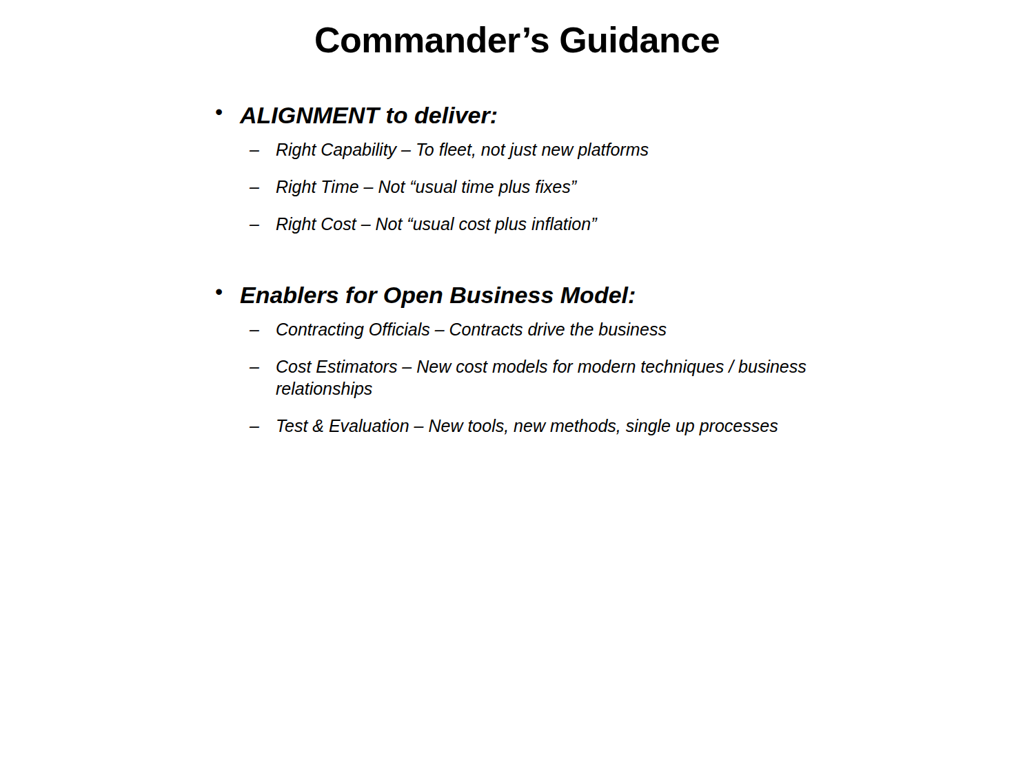Commander’s Guidance
ALIGNMENT to deliver:
Right Capability – To fleet, not just new platforms
Right Time – Not “usual time plus fixes”
Right Cost – Not “usual cost plus inflation”
Enablers for Open Business Model:
Contracting Officials – Contracts drive the business
Cost Estimators – New cost models for modern techniques / business relationships
Test & Evaluation – New tools, new methods, single up processes